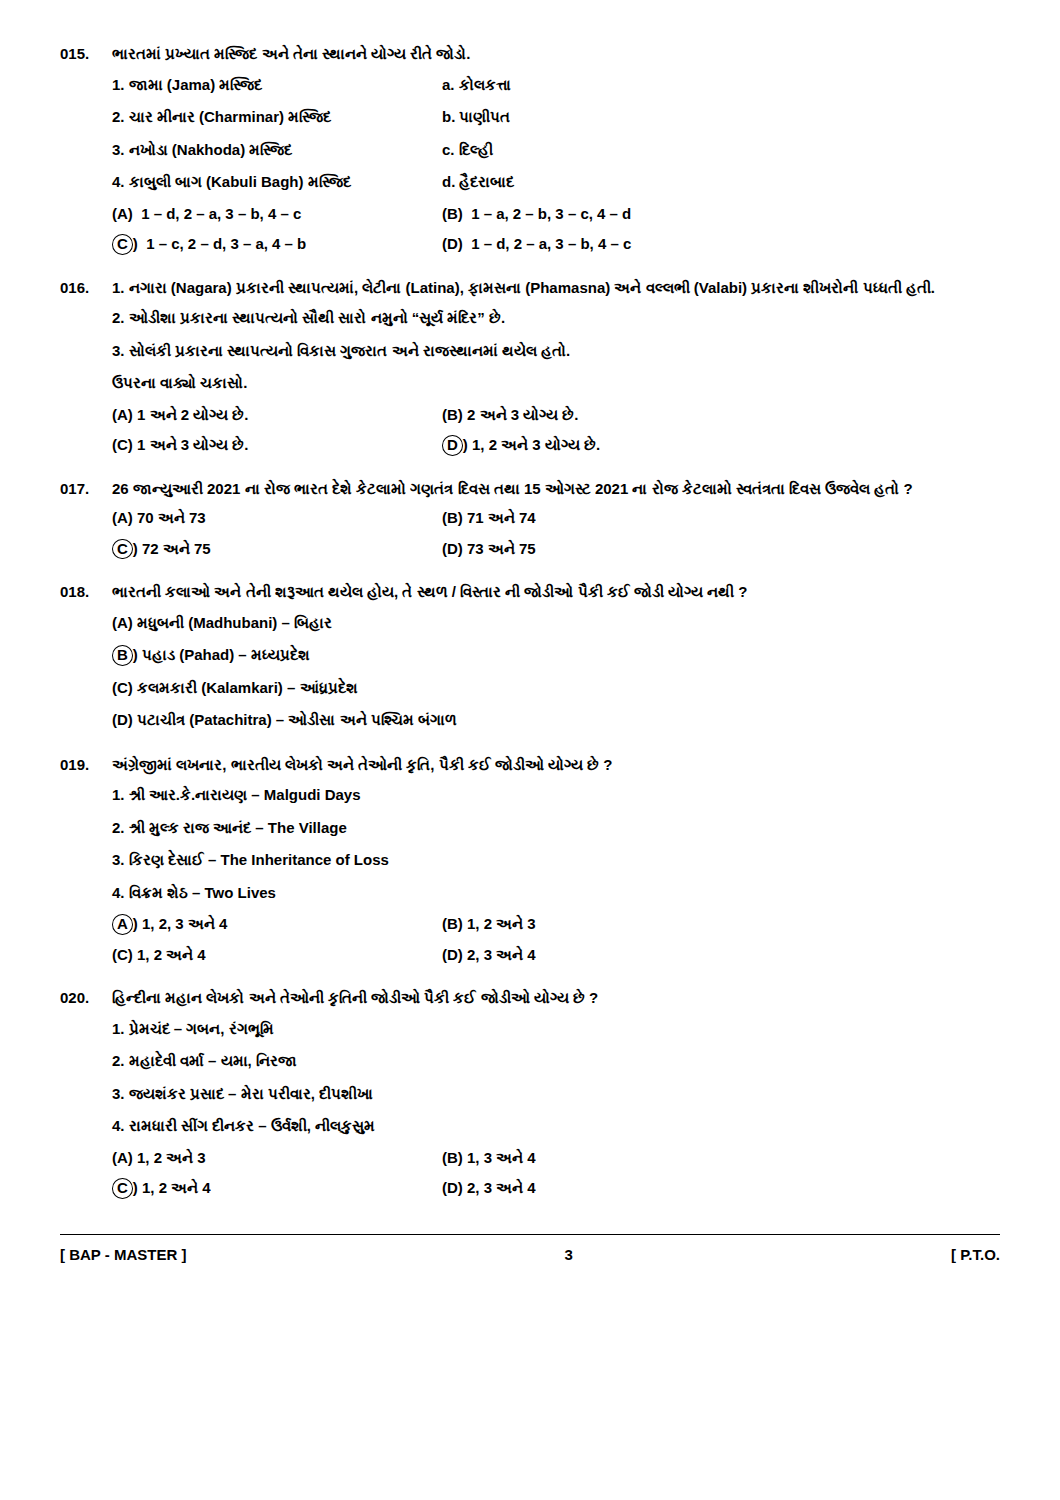015.
ભારતમાં પ્રખ્યાત મસ્જિદ અને તેના સ્થાનને યોગ્ય રીતે જોડો.
| 1. જામા (Jama) મસ્જિદ | a. કોલકત્તા |
| 2. ચાર મીનાર (Charminar) મસ્જિદ | b. પાણીપત |
| 3. નખોડા (Nakhoda) મસ્જિદ | c. દિલ્હી |
| 4. કાબુલી બાગ (Kabuli Bagh) મસ્જિદ | d. હૈદરાબાદ |
(A) 1 – d, 2 – a, 3 – b, 4 – c
(B) 1 – a, 2 – b, 3 – c, 4 – d
C) 1 – c, 2 – d, 3 – a, 4 – b
(D) 1 – d, 2 – a, 3 – b, 4 – c
016.
1. નગારા (Nagara) પ્રકારની સ્થાપત્યમાં, લેટીના (Latina), ફામસના (Phamasna) અને વલ્લભી (Valabi) પ્રકારના શીખરોની પધ્ધતી હતી.
2. ઓડીશા પ્રકારના સ્થાપત્યનો સૌથી સારો નમુનો “સૂર્ય મંદિર” છે.
3. સોલંકી પ્રકારના સ્થાપત્યનો વિકાસ ગુજરાત અને રાજસ્થાનમાં થયેલ હતો.
ઉપરના વાક્યો ચકાસો.
(A) 1 અને 2 યોગ્ય છે.
(B) 2 અને 3 યોગ્ય છે.
(C) 1 અને 3 યોગ્ય છે.
D) 1, 2 અને 3 યોગ્ય છે.
017.
26 જાન્યુઆરી 2021 ના રોજ ભારત દેશે કેટલામો ગણતંત્ર દિવસ તથા 15 ઓગસ્ટ 2021 ના રોજ કેટલામો સ્વતંત્રતા દિવસ ઉજવેલ હતો ?
(A) 70 અને 73
(B) 71 અને 74
C) 72 અને 75
(D) 73 અને 75
018.
ભારતની કલાઓ અને તેની શરૂઆત થયેલ હોય, તે સ્થળ / વિસ્તાર ની જોડીઓ પૈકી કઈ જોડી યોગ્ય નથી ?
(A) મધુબની (Madhubani) – બિહાર
B) પહાડ (Pahad) – મધ્યપ્રદેશ
(C) કલમકારી (Kalamkari) – આંધ્રપ્રદેશ
(D) પટાચીત્ર (Patachitra) – ઓડીસા અને પશ્ચિમ બંગાળ
019.
અંગ્રેજીમાં લખનાર, ભારતીય લેખકો અને તેઓની કૃતિ, પૈકી કઈ જોડીઓ યોગ્ય છે ?
1. શ્રી આર.કે.નારાયણ – Malgudi Days
2. શ્રી મુલ્ક રાજ આનંદ – The Village
3. કિરણ દેસાઈ – The Inheritance of Loss
4. વિક્રમ શેઠ – Two Lives
A) 1, 2, 3 અને 4
(B) 1, 2 અને 3
(C) 1, 2 અને 4
(D) 2, 3 અને 4
020.
હિન્દીના મહાન લેખકો અને તેઓની કૃતિની જોડીઓ પૈકી કઈ જોડીઓ યોગ્ય છે ?
1. પ્રેમચંદ – ગબન, રંગભૂમિ
2. મહાદેવી વર્મા – યમા, નિરજા
3. જયશંકર પ્રસાદ – મેરા પરીવાર, દીપશીખા
4. રામધારી સીંગ દીનકર – ઉર્વશી, નીલકુસુમ
(A) 1, 2 અને 3
(B) 1, 3 અને 4
C) 1, 2 અને 4
(D) 2, 3 અને 4
[ BAP - MASTER ]
3
[ P.T.O.